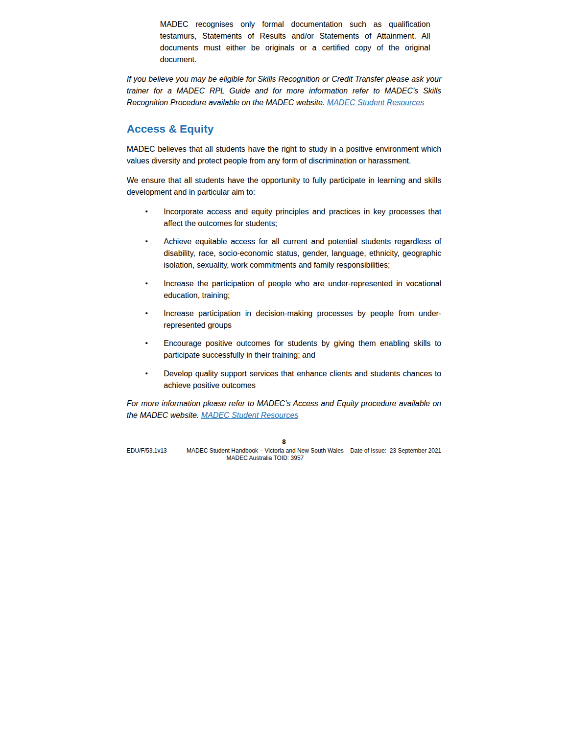MADEC recognises only formal documentation such as qualification testamurs, Statements of Results and/or Statements of Attainment. All documents must either be originals or a certified copy of the original document.
If you believe you may be eligible for Skills Recognition or Credit Transfer please ask your trainer for a MADEC RPL Guide and for more information refer to MADEC’s Skills Recognition Procedure available on the MADEC website. MADEC Student Resources
Access & Equity
MADEC believes that all students have the right to study in a positive environment which values diversity and protect people from any form of discrimination or harassment.
We ensure that all students have the opportunity to fully participate in learning and skills development and in particular aim to:
Incorporate access and equity principles and practices in key processes that affect the outcomes for students;
Achieve equitable access for all current and potential students regardless of disability, race, socio-economic status, gender, language, ethnicity, geographic isolation, sexuality, work commitments and family responsibilities;
Increase the participation of people who are under-represented in vocational education, training;
Increase participation in decision-making processes by people from under-represented groups
Encourage positive outcomes for students by giving them enabling skills to participate successfully in their training; and
Develop quality support services that enhance clients and students chances to achieve positive outcomes
For more information please refer to MADEC’s Access and Equity procedure available on the MADEC website. MADEC Student Resources
8
| EDU/F/53.1v13 | MADEC Student Handbook – Victoria and New South Wales | Date of Issue: 23 September 2021 |
| | MADEC Australia TOID: 3957 | |